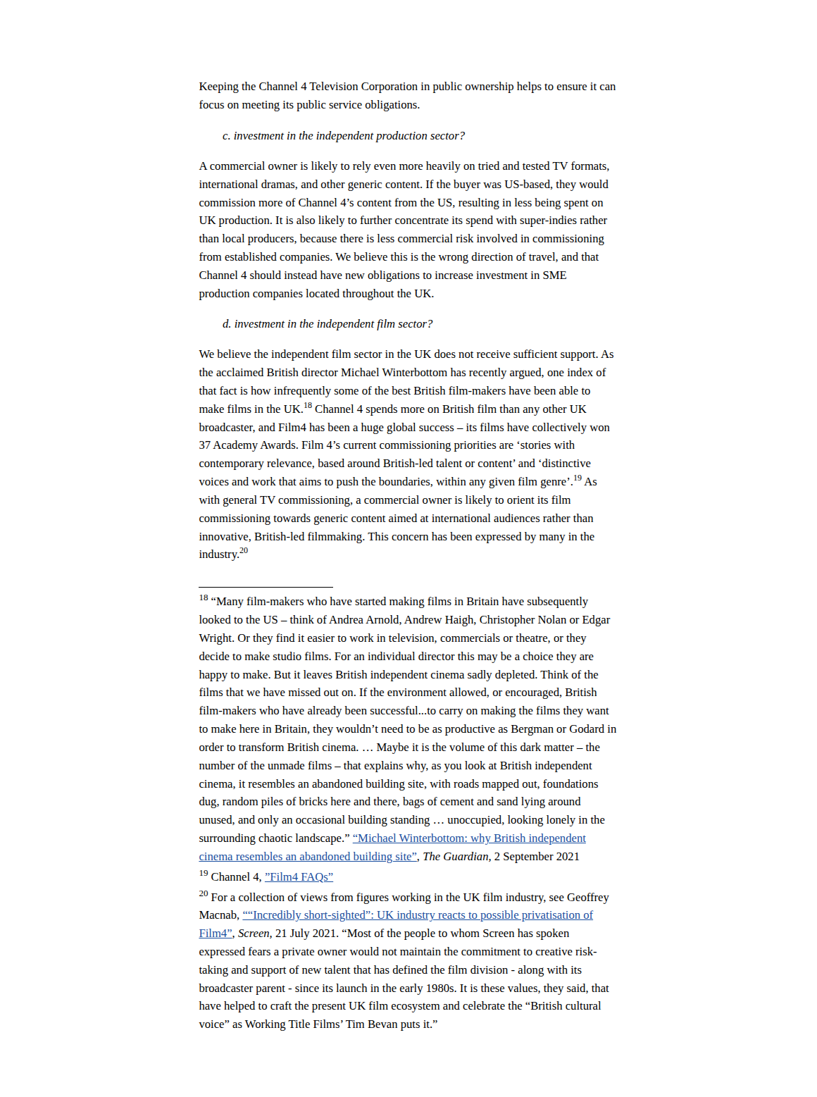Keeping the Channel 4 Television Corporation in public ownership helps to ensure it can focus on meeting its public service obligations.
c. investment in the independent production sector?
A commercial owner is likely to rely even more heavily on tried and tested TV formats, international dramas, and other generic content. If the buyer was US-based, they would commission more of Channel 4’s content from the US, resulting in less being spent on UK production. It is also likely to further concentrate its spend with super-indies rather than local producers, because there is less commercial risk involved in commissioning from established companies. We believe this is the wrong direction of travel, and that Channel 4 should instead have new obligations to increase investment in SME production companies located throughout the UK.
d. investment in the independent film sector?
We believe the independent film sector in the UK does not receive sufficient support. As the acclaimed British director Michael Winterbottom has recently argued, one index of that fact is how infrequently some of the best British film-makers have been able to make films in the UK.18 Channel 4 spends more on British film than any other UK broadcaster, and Film4 has been a huge global success – its films have collectively won 37 Academy Awards. Film 4’s current commissioning priorities are ‘stories with contemporary relevance, based around British-led talent or content’ and ‘distinctive voices and work that aims to push the boundaries, within any given film genre’.19 As with general TV commissioning, a commercial owner is likely to orient its film commissioning towards generic content aimed at international audiences rather than innovative, British-led filmmaking. This concern has been expressed by many in the industry.20
18 “Many film-makers who have started making films in Britain have subsequently looked to the US – think of Andrea Arnold, Andrew Haigh, Christopher Nolan or Edgar Wright. Or they find it easier to work in television, commercials or theatre, or they decide to make studio films. For an individual director this may be a choice they are happy to make. But it leaves British independent cinema sadly depleted. Think of the films that we have missed out on. If the environment allowed, or encouraged, British film-makers who have already been successful...to carry on making the films they want to make here in Britain, they wouldn’t need to be as productive as Bergman or Godard in order to transform British cinema. … Maybe it is the volume of this dark matter – the number of the unmade films – that explains why, as you look at British independent cinema, it resembles an abandoned building site, with roads mapped out, foundations dug, random piles of bricks here and there, bags of cement and sand lying around unused, and only an occasional building standing … unoccupied, looking lonely in the surrounding chaotic landscape.” “Michael Winterbottom: why British independent cinema resembles an abandoned building site”, The Guardian, 2 September 2021
19 Channel 4, ”Film4 FAQs”
20 For a collection of views from figures working in the UK film industry, see Geoffrey Macnab, ““Incredibly short-sighted”: UK industry reacts to possible privatisation of Film4”, Screen, 21 July 2021. “Most of the people to whom Screen has spoken expressed fears a private owner would not maintain the commitment to creative risk-taking and support of new talent that has defined the film division - along with its broadcaster parent - since its launch in the early 1980s. It is these values, they said, that have helped to craft the present UK film ecosystem and celebrate the “British cultural voice” as Working Title Films’ Tim Bevan puts it.”